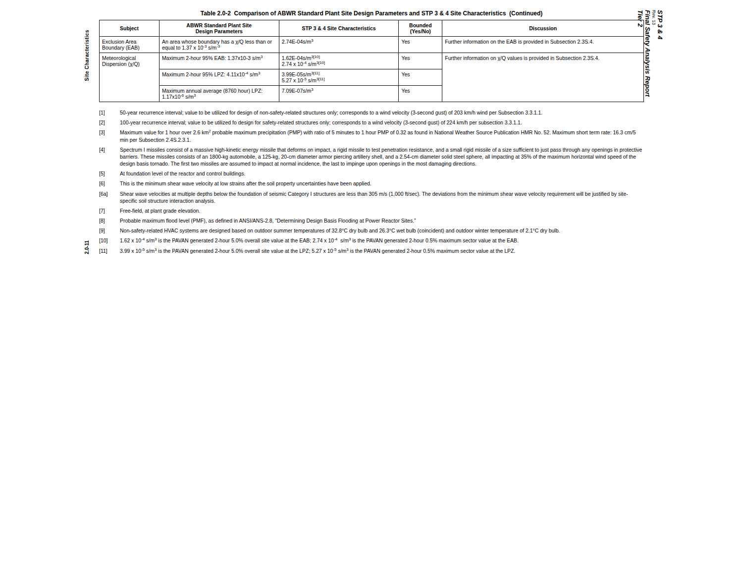Site Characteristics
2.0-11
STP 3 & 4 Rev. 13 Final Safety Analysis Report Tier 2
Table 2.0-2 Comparison of ABWR Standard Plant Site Design Parameters and STP 3 & 4 Site Characteristics (Continued)
| Subject | ABWR Standard Plant Site Design Parameters | STP 3 & 4 Site Characteristics | Bounded (Yes/No) | Discussion |
| --- | --- | --- | --- | --- |
| Exclusion Area Boundary (EAB) | An area whose boundary has a χ/Q less than or equal to 1.37 x 10 -3 s/m -3 | 2.74E-04s/m 3 | Yes | Further information on the EAB is provided in Subsection 2.3S.4. |
| Meteorological Dispersion (χ/Q) | Maximum 2-hour 95% EAB: 1.37x10-3 s/m 3 | 1.62E-04s/m 3[10] 2.74 x 10 -4 s/m 3[10] | Yes | Further information on χ/Q values is provided in Subsection 2.3S.4. |
| Maximum 2-hour 95% LPZ: 4.11x10 -4 s/m 3 | 3.99E-05s/m 3[11] 5.27 x 10 -5 s/m 3[11] | Yes |
| Maximum annual average (8760 hour) LPZ: 1.17x10 -6 s/m 3 | 7.09E-07s/m 3 | Yes |
[1] 50-year recurrence interval; value to be utilized for design of non-safety-related structures only; corresponds to a wind velocity (3-second gust) of 203 km/h wind per Subsection 3.3.1.1.
[2] 100-year recurrence interval; value to be utilized fo design for safety-related structures only; corresponds to a wind velocity (3-second gust) of 224 km/h per subsection 3.3.1.1.
[3] Maximum value for 1 hour over 2.6 km2 probable maximum precipitation (PMP) with ratio of 5 minutes to 1 hour PMP of 0.32 as found in National Weather Source Publication HMR No. 52. Maximum short term rate: 16.3 cm/5 min per Subsection 2.4S.2.3.1.
[4] Spectrum I missiles consist of a massive high-kinetic energy missile that deforms on impact, a rigid missile to test penetration resistance, and a small rigid missile of a size sufficient to just pass through any openings in protective barriers. These missiles consists of an 1800-kg automobile, a 125-kg, 20-cm diameter armor piercing artillery shell, and a 2.54-cm diameter solid steel sphere, all impacting at 35% of the maximum horizontal wind speed of the design basis tornado. The first two missiles are assumed to impact at normal incidence, the last to impinge upon openings in the most damaging directions.
[5] At foundation level of the reactor and control buildings.
[6] This is the minimum shear wave velocity at low strains after the soil property uncertainties have been applied.
[6a] Shear wave velocities at multiple depths below the foundation of seismic Category I structures are less than 305 m/s (1,000 ft/sec). The deviations from the minimum shear wave velocity requirement will be justified by site-specific soil structure interaction analysis.
[7] Free-field, at plant grade elevation.
[8] Probable maximum flood level (PMF), as defined in ANSI/ANS-2.8, “Determining Design Basis Flooding at Power Reactor Sites.”
[9] Non-safety-related HVAC systems are designed based on outdoor summer temperatures of 32.8°C dry bulb and 26.3°C wet bulb (coincident) and outdoor winter temperature of 2.1°C dry bulb.
[10] 1.62 x 10-4 s/m3 is the PAVAN generated 2-hour 5.0% overall site value at the EAB; 2.74 x 10-4 s/m3 is the PAVAN generated 2-hour 0.5% maximum sector value at the EAB.
[11] 3.99 x 10-5 s/m3 is the PAVAN generated 2-hour 5.0% overall site value at the LPZ; 5.27 x 10-5 s/m3 is the PAVAN generated 2-hour 0.5% maximum sector value at the LPZ.